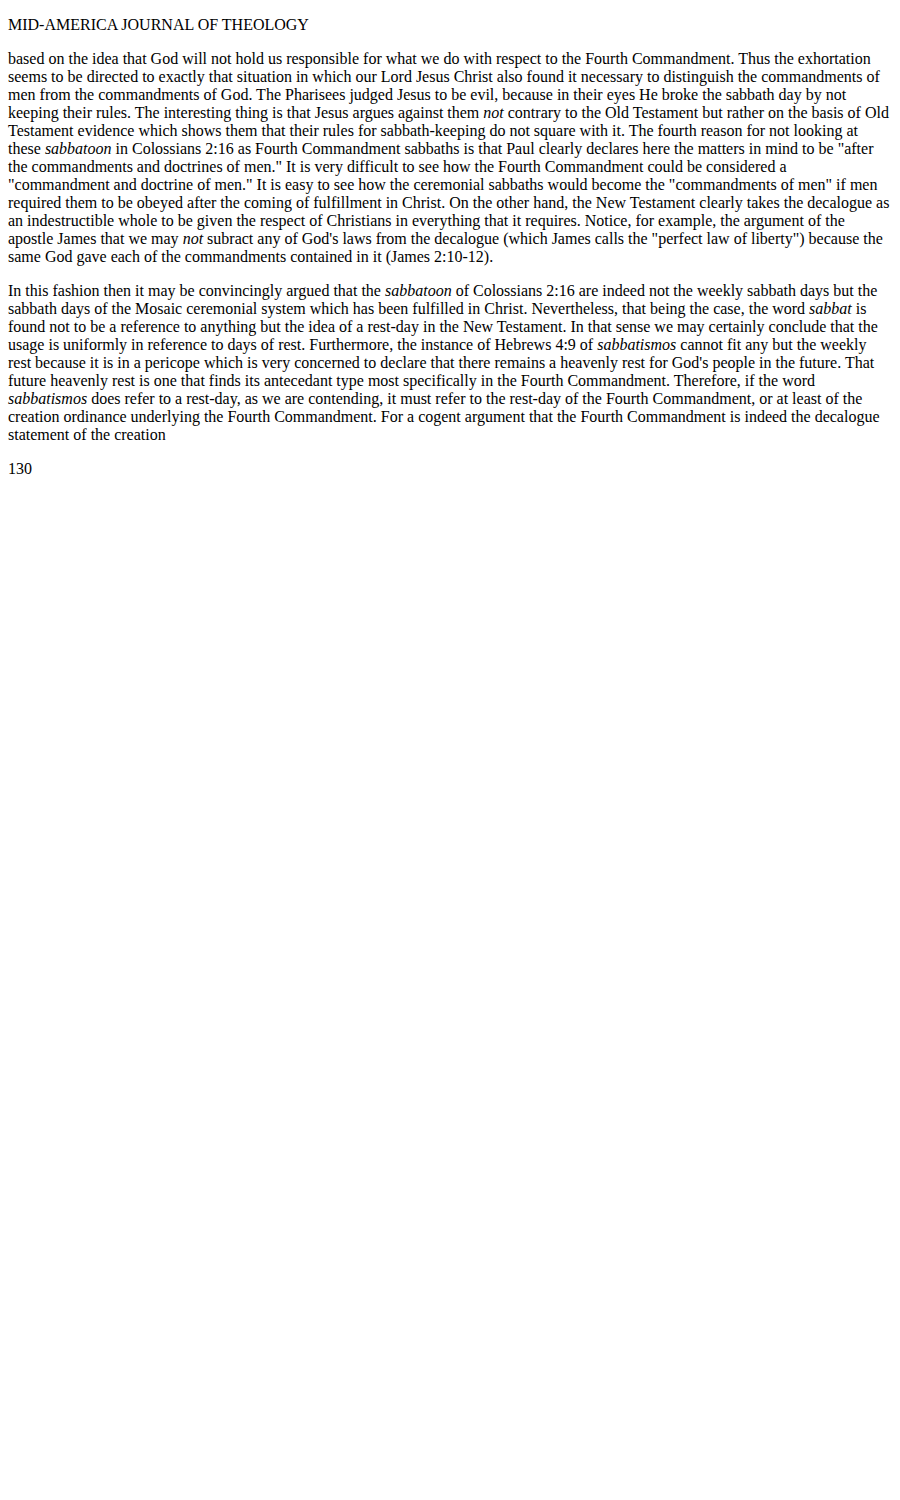MID-AMERICA JOURNAL OF THEOLOGY
based on the idea that God will not hold us responsible for what we do with respect to the Fourth Commandment. Thus the exhortation seems to be directed to exactly that situation in which our Lord Jesus Christ also found it necessary to distinguish the commandments of men from the commandments of God. The Pharisees judged Jesus to be evil, because in their eyes He broke the sabbath day by not keeping their rules. The interesting thing is that Jesus argues against them not contrary to the Old Testament but rather on the basis of Old Testament evidence which shows them that their rules for sabbath-keeping do not square with it. The fourth reason for not looking at these sabbatoon in Colossians 2:16 as Fourth Commandment sabbaths is that Paul clearly declares here the matters in mind to be "after the commandments and doctrines of men." It is very difficult to see how the Fourth Commandment could be considered a "commandment and doctrine of men." It is easy to see how the ceremonial sabbaths would become the "commandments of men" if men required them to be obeyed after the coming of fulfillment in Christ. On the other hand, the New Testament clearly takes the decalogue as an indestructible whole to be given the respect of Christians in everything that it requires. Notice, for example, the argument of the apostle James that we may not subract any of God's laws from the decalogue (which James calls the "perfect law of liberty") because the same God gave each of the commandments contained in it (James 2:10-12).
In this fashion then it may be convincingly argued that the sabbatoon of Colossians 2:16 are indeed not the weekly sabbath days but the sabbath days of the Mosaic ceremonial system which has been fulfilled in Christ. Nevertheless, that being the case, the word sabbat is found not to be a reference to anything but the idea of a rest-day in the New Testament. In that sense we may certainly conclude that the usage is uniformly in reference to days of rest. Furthermore, the instance of Hebrews 4:9 of sabbatismos cannot fit any but the weekly rest because it is in a pericope which is very concerned to declare that there remains a heavenly rest for God's people in the future. That future heavenly rest is one that finds its antecedant type most specifically in the Fourth Commandment. Therefore, if the word sabbatismos does refer to a rest-day, as we are contending, it must refer to the rest-day of the Fourth Commandment, or at least of the creation ordinance underlying the Fourth Commandment. For a cogent argument that the Fourth Commandment is indeed the decalogue statement of the creation
130